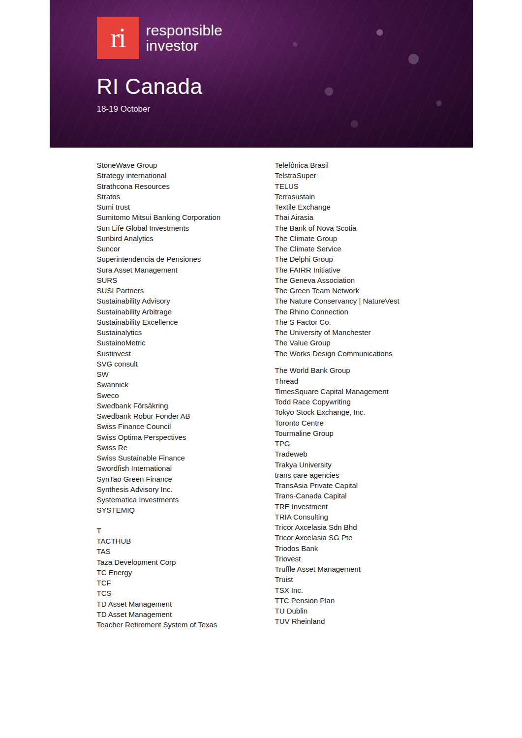ri
responsible
investor
RI Canada
18-19 October
StoneWave Group
Strategy international
Strathcona Resources
Stratos
Sumi trust
Sumitomo Mitsui Banking Corporation
Sun Life Global Investments
Sunbird Analytics
Suncor
Superintendencia de Pensiones
Sura Asset Management
SURS
SUSI Partners
Sustainability Advisory
Sustainability Arbitrage
Sustainability Excellence
Sustainalytics
SustainoMetric
Sustinvest
SVG consult
SW
Swannick
Sweco
Swedbank Försäkring
Swedbank Robur Fonder AB
Swiss Finance Council
Swiss Optima Perspectives
Swiss Re
Swiss Sustainable Finance
Swordfish International
SynTao Green Finance
Synthesis Advisory Inc.
Systematica Investments
SYSTEMIQ
T
TACTHUB
TAS
Taza Development Corp
TC Energy
TCF
TCS
TD Asset Management
TD Asset Management
Teacher Retirement System of Texas
Telefônica Brasil
TelstraSuper
TELUS
Terrasustain
Textile Exchange
Thai Airasia
The Bank of Nova Scotia
The Climate Group
The Climate Service
The Delphi Group
The FAIRR Initiative
The Geneva Association
The Green Team Network
The Nature Conservancy | NatureVest
The Rhino Connection
The S Factor Co.
The University of Manchester
The Value Group
The Works Design Communications
The World Bank Group
Thread
TimesSquare Capital Management
Todd Race Copywriting
Tokyo Stock Exchange, Inc.
Toronto Centre
Tourmaline Group
TPG
Tradeweb
Trakya University
trans care agencies
TransAsia Private Capital
Trans-Canada Capital
TRE Investment
TRIA Consulting
Tricor Axcelasia Sdn Bhd
Tricor Axcelasia SG Pte
Triodos Bank
Triovest
Truffle Asset Management
Truist
TSX Inc.
TTC Pension Plan
TU Dublin
TUV Rheinland